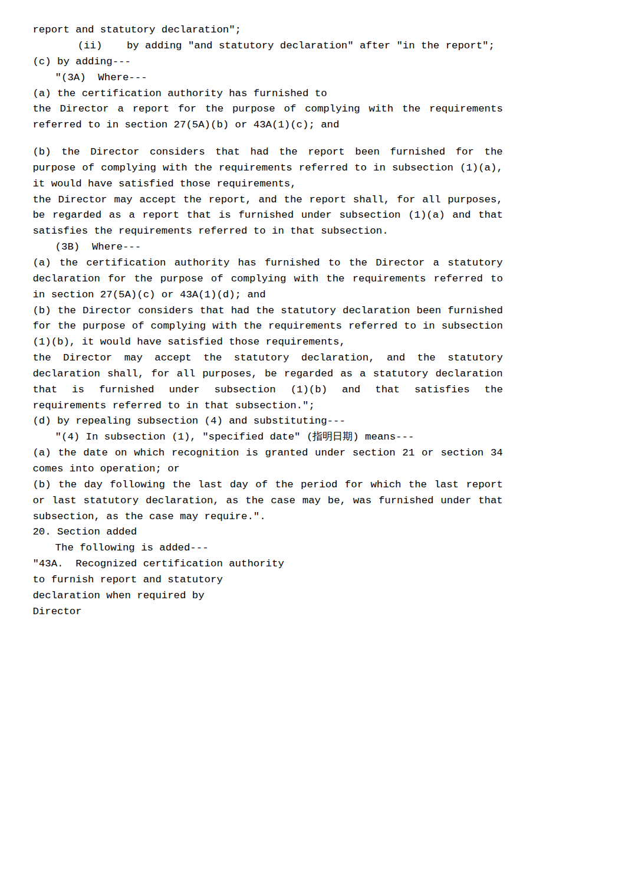report and statutory declaration";
(ii) by adding "and statutory declaration" after "in the report";
(c) by adding---
"(3A) Where---
(a) the certification authority has furnished to
the Director a report for the purpose of complying with the requirements referred to in section 27(5A)(b) or 43A(1)(c); and
(b) the Director considers that had the report been furnished for the purpose of complying with the requirements referred to in subsection (1)(a), it would have satisfied those requirements,
the Director may accept the report, and the report shall, for all purposes, be regarded as a report that is furnished under subsection (1)(a) and that satisfies the requirements referred to in that subsection.
(3B) Where---
(a) the certification authority has furnished to the Director a statutory declaration for the purpose of complying with the requirements referred to in section 27(5A)(c) or 43A(1)(d); and
(b) the Director considers that had the statutory declaration been furnished for the purpose of complying with the requirements referred to in subsection (1)(b), it would have satisfied those requirements,
the Director may accept the statutory declaration, and the statutory declaration shall, for all purposes, be regarded as a statutory declaration that is furnished under subsection (1)(b) and that satisfies the requirements referred to in that subsection.";
(d) by repealing subsection (4) and substituting---
"(4) In subsection (1), "specified date" (指明日期) means---
(a) the date on which recognition is granted under section 21 or section 34 comes into operation; or
(b) the day following the last day of the period for which the last report or last statutory declaration, as the case may be, was furnished under that subsection, as the case may require.".
20. Section added
The following is added---
"43A. Recognized certification authority
to furnish report and statutory
declaration when required by
Director